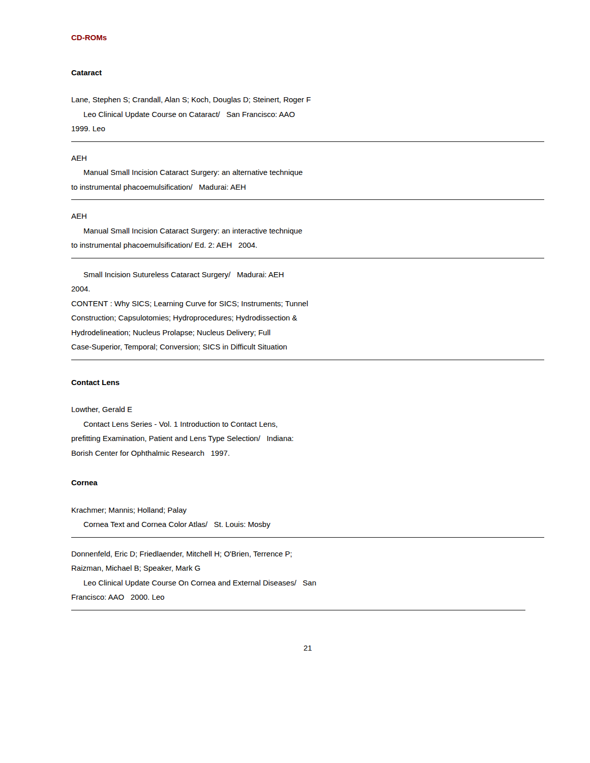CD-ROMs
Cataract
Lane, Stephen S; Crandall, Alan S; Koch, Douglas D; Steinert, Roger F
Leo Clinical Update Course on Cataract/ San Francisco: AAO
1999. Leo
AEH
Manual Small Incision Cataract Surgery: an alternative technique
to instrumental phacoemulsification/ Madurai: AEH
AEH
Manual Small Incision Cataract Surgery: an interactive technique
to instrumental phacoemulsification/ Ed. 2: AEH 2004.
Small Incision Sutureless Cataract Surgery/ Madurai: AEH
2004.
CONTENT : Why SICS; Learning Curve for SICS; Instruments; Tunnel
Construction; Capsulotomies; Hydroprocedures; Hydrodissection &
Hydrodelineation; Nucleus Prolapse; Nucleus Delivery; Full
Case-Superior, Temporal; Conversion; SICS in Difficult Situation
Contact Lens
Lowther, Gerald E
Contact Lens Series - Vol. 1 Introduction to Contact Lens,
prefitting Examination, Patient and Lens Type Selection/ Indiana:
Borish Center for Ophthalmic Research 1997.
Cornea
Krachmer; Mannis; Holland; Palay
Cornea Text and Cornea Color Atlas/ St. Louis: Mosby
Donnenfeld, Eric D; Friedlaender, Mitchell H; O'Brien, Terrence P;
Raizman, Michael B; Speaker, Mark G
Leo Clinical Update Course On Cornea and External Diseases/ San
Francisco: AAO 2000. Leo
21